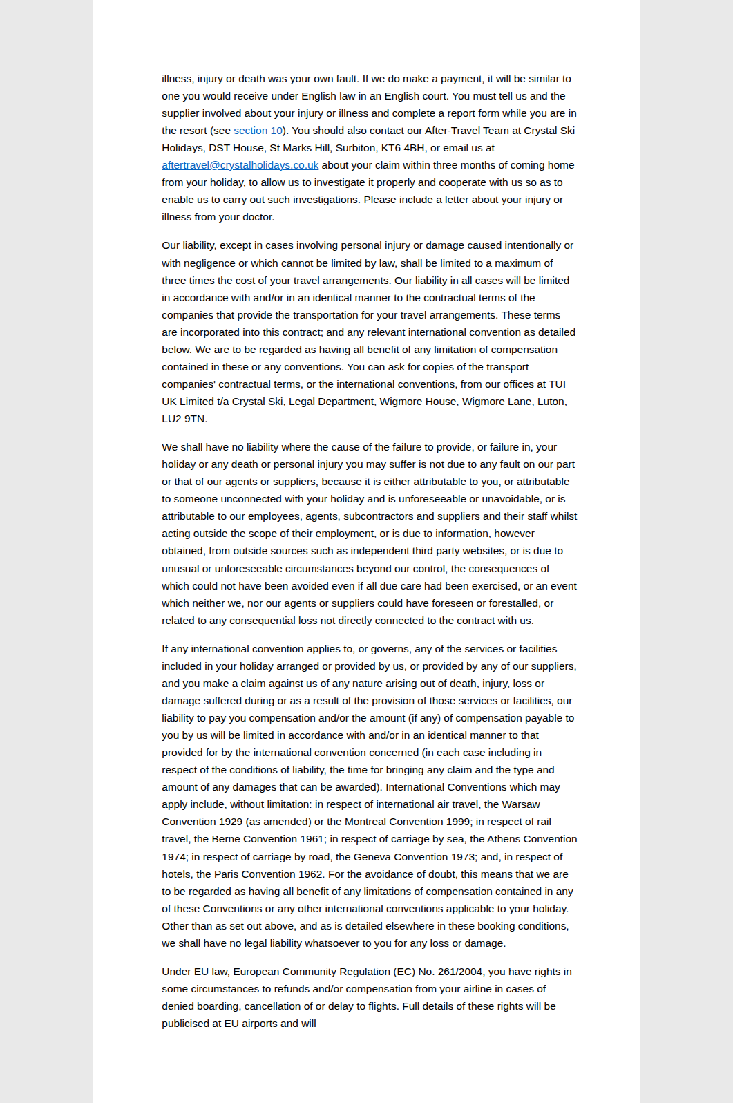illness, injury or death was your own fault. If we do make a payment, it will be similar to one you would receive under English law in an English court. You must tell us and the supplier involved about your injury or illness and complete a report form while you are in the resort (see section 10). You should also contact our After-Travel Team at Crystal Ski Holidays, DST House, St Marks Hill, Surbiton, KT6 4BH, or email us at aftertravel@crystalholidays.co.uk about your claim within three months of coming home from your holiday, to allow us to investigate it properly and cooperate with us so as to enable us to carry out such investigations. Please include a letter about your injury or illness from your doctor.
Our liability, except in cases involving personal injury or damage caused intentionally or with negligence or which cannot be limited by law, shall be limited to a maximum of three times the cost of your travel arrangements. Our liability in all cases will be limited in accordance with and/or in an identical manner to the contractual terms of the companies that provide the transportation for your travel arrangements. These terms are incorporated into this contract; and any relevant international convention as detailed below. We are to be regarded as having all benefit of any limitation of compensation contained in these or any conventions. You can ask for copies of the transport companies' contractual terms, or the international conventions, from our offices at TUI UK Limited t/a Crystal Ski, Legal Department, Wigmore House, Wigmore Lane, Luton, LU2 9TN.
We shall have no liability where the cause of the failure to provide, or failure in, your holiday or any death or personal injury you may suffer is not due to any fault on our part or that of our agents or suppliers, because it is either attributable to you, or attributable to someone unconnected with your holiday and is unforeseeable or unavoidable, or is attributable to our employees, agents, subcontractors and suppliers and their staff whilst acting outside the scope of their employment, or is due to information, however obtained, from outside sources such as independent third party websites, or is due to unusual or unforeseeable circumstances beyond our control, the consequences of which could not have been avoided even if all due care had been exercised, or an event which neither we, nor our agents or suppliers could have foreseen or forestalled, or related to any consequential loss not directly connected to the contract with us.
If any international convention applies to, or governs, any of the services or facilities included in your holiday arranged or provided by us, or provided by any of our suppliers, and you make a claim against us of any nature arising out of death, injury, loss or damage suffered during or as a result of the provision of those services or facilities, our liability to pay you compensation and/or the amount (if any) of compensation payable to you by us will be limited in accordance with and/or in an identical manner to that provided for by the international convention concerned (in each case including in respect of the conditions of liability, the time for bringing any claim and the type and amount of any damages that can be awarded). International Conventions which may apply include, without limitation: in respect of international air travel, the Warsaw Convention 1929 (as amended) or the Montreal Convention 1999; in respect of rail travel, the Berne Convention 1961; in respect of carriage by sea, the Athens Convention 1974; in respect of carriage by road, the Geneva Convention 1973; and, in respect of hotels, the Paris Convention 1962. For the avoidance of doubt, this means that we are to be regarded as having all benefit of any limitations of compensation contained in any of these Conventions or any other international conventions applicable to your holiday. Other than as set out above, and as is detailed elsewhere in these booking conditions, we shall have no legal liability whatsoever to you for any loss or damage.
Under EU law, European Community Regulation (EC) No. 261/2004, you have rights in some circumstances to refunds and/or compensation from your airline in cases of denied boarding, cancellation of or delay to flights. Full details of these rights will be publicised at EU airports and will